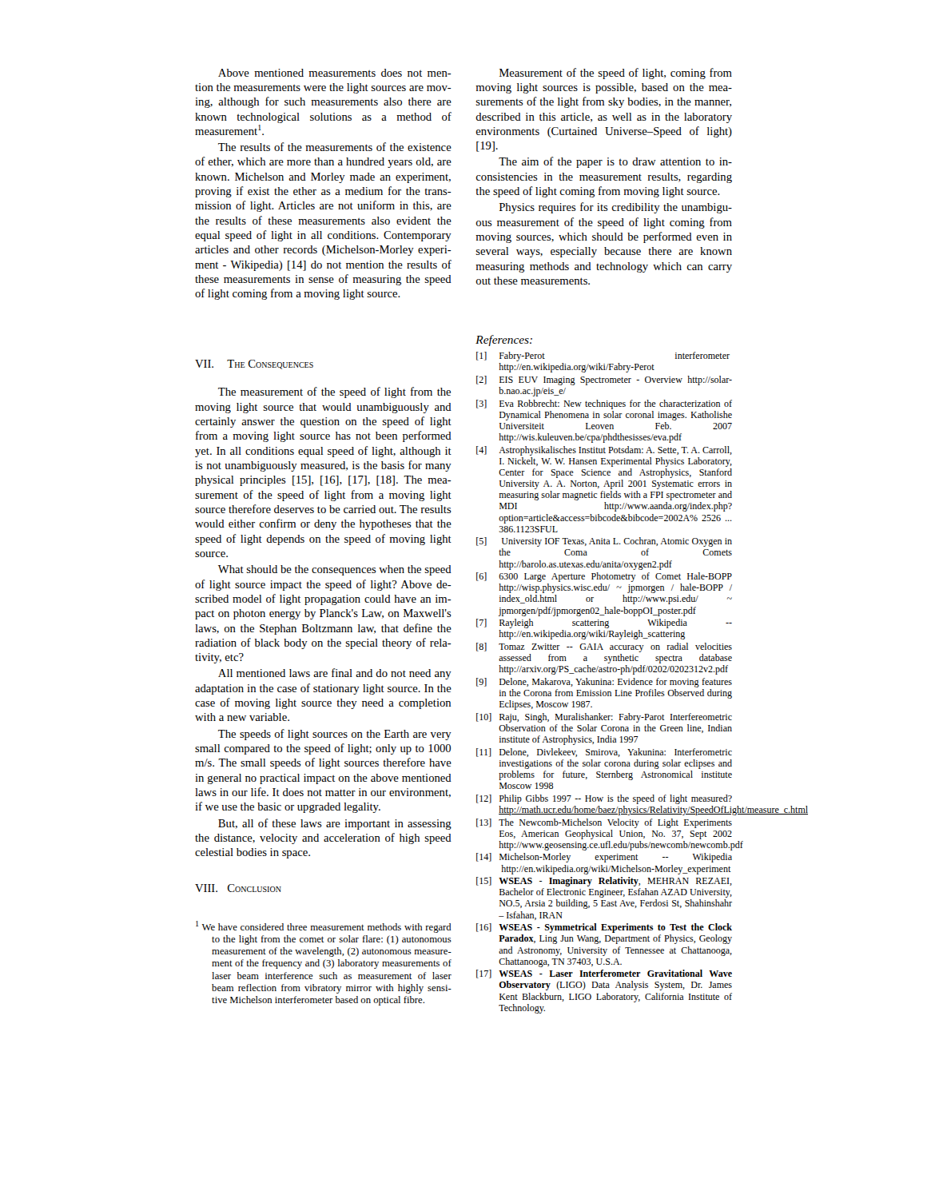Above mentioned measurements does not mention the measurements were the light sources are moving, although for such measurements also there are known technological solutions as a method of measurement1.
The results of the measurements of the existence of ether, which are more than a hundred years old, are known. Michelson and Morley made an experiment, proving if exist the ether as a medium for the transmission of light. Articles are not uniform in this, are the results of these measurements also evident the equal speed of light in all conditions. Contemporary articles and other records (Michelson-Morley experiment - Wikipedia) [14] do not mention the results of these measurements in sense of measuring the speed of light coming from a moving light source.
VII. The Consequences
The measurement of the speed of light from the moving light source that would unambiguously and certainly answer the question on the speed of light from a moving light source has not been performed yet. In all conditions equal speed of light, although it is not unambiguously measured, is the basis for many physical principles [15], [16], [17], [18]. The measurement of the speed of light from a moving light source therefore deserves to be carried out. The results would either confirm or deny the hypotheses that the speed of light depends on the speed of moving light source.
What should be the consequences when the speed of light source impact the speed of light? Above described model of light propagation could have an impact on photon energy by Planck's Law, on Maxwell's laws, on the Stephan Boltzmann law, that define the radiation of black body on the special theory of relativity, etc?
All mentioned laws are final and do not need any adaptation in the case of stationary light source. In the case of moving light source they need a completion with a new variable.
The speeds of light sources on the Earth are very small compared to the speed of light; only up to 1000 m/s. The small speeds of light sources therefore have in general no practical impact on the above mentioned laws in our life. It does not matter in our environment, if we use the basic or upgraded legality.
But, all of these laws are important in assessing the distance, velocity and acceleration of high speed celestial bodies in space.
VIII. Conclusion
1 We have considered three measurement methods with regard to the light from the comet or solar flare: (1) autonomous measurement of the wavelength, (2) autonomous measurement of the frequency and (3) laboratory measurements of laser beam interference such as measurement of laser beam reflection from vibratory mirror with highly sensitive Michelson interferometer based on optical fibre.
Measurement of the speed of light, coming from moving light sources is possible, based on the measurements of the light from sky bodies, in the manner, described in this article, as well as in the laboratory environments (Curtained Universe–Speed of light) [19].
The aim of the paper is to draw attention to inconsistencies in the measurement results, regarding the speed of light coming from moving light source.
Physics requires for its credibility the unambiguous measurement of the speed of light coming from moving sources, which should be performed even in several ways, especially because there are known measuring methods and technology which can carry out these measurements.
References:
[1] Fabry-Perot interferometer http://en.wikipedia.org/wiki/Fabry-Perot
[2] EIS EUV Imaging Spectrometer - Overview http://solar-b.nao.ac.jp/eis_e/
[3] Eva Robbrecht: New techniques for the characterization of Dynamical Phenomena in solar coronal images. Katholishe Universiteit Leoven Feb. 2007 http://wis.kuleuven.be/cpa/phdthesisses/eva.pdf
[4] Astrophysikalisches Institut Potsdam: A. Sette, T. A. Carroll, I. Nickelt, W. W. Hansen Experimental Physics Laboratory, Center for Space Science and Astrophysics, Stanford University A. A. Norton, April 2001 Systematic errors in measuring solar magnetic fields with a FPI spectrometer and MDI http://www.aanda.org/index.php?option=article&access=bibcode&bibcode=2002A% 2526 ... 386.1123SFUL
[5] University IOF Texas, Anita L. Cochran, Atomic Oxygen in the Coma of Comets http://barolo.as.utexas.edu/anita/oxygen2.pdf
[6] 6300 Large Aperture Photometry of Comet Hale-BOPP http://wisp.physics.wisc.edu/ ~ jpmorgen / hale-BOPP / index_old.html or http://www.psi.edu/ ~ jpmorgen/pdf/jpmorgen02_hale-boppOI_poster.pdf
[7] Rayleigh scattering Wikipedia -- http://en.wikipedia.org/wiki/Rayleigh_scattering
[8] Tomaz Zwitter -- GAIA accuracy on radial velocities assessed from a synthetic spectra database http://arxiv.org/PS_cache/astro-ph/pdf/0202/0202312v2.pdf
[9] Delone, Makarova, Yakunina: Evidence for moving features in the Corona from Emission Line Profiles Observed during Eclipses, Moscow 1987.
[10] Raju, Singh, Muralishanker: Fabry-Parot Interfereometric Observation of the Solar Corona in the Green line, Indian institute of Astrophysics, India 1997
[11] Delone, Divlekeev, Smirova, Yakunina: Interferometric investigations of the solar corona during solar eclipses and problems for future, Sternberg Astronomical institute Moscow 1998
[12] Philip Gibbs 1997 -- How is the speed of light measured? http://math.ucr.edu/home/baez/physics/Relativity/SpeedOfLight/measure_c.html
[13] The Newcomb-Michelson Velocity of Light Experiments Eos, American Geophysical Union, No. 37, Sept 2002 http://www.geosensing.ce.ufl.edu/pubs/newcomb/newcomb.pdf
[14] Michelson-Morley experiment -- Wikipedia http://en.wikipedia.org/wiki/Michelson-Morley_experiment
[15] WSEAS - Imaginary Relativity, MEHRAN REZAEI, Bachelor of Electronic Engineer, Esfahan AZAD University, NO.5, Arsia 2 building, 5 East Ave, Ferdosi St, Shahinshahr – Isfahan, IRAN
[16] WSEAS - Symmetrical Experiments to Test the Clock Paradox, Ling Jun Wang, Department of Physics, Geology and Astronomy, University of Tennessee at Chattanooga, Chattanooga, TN 37403, U.S.A.
[17] WSEAS - Laser Interferometer Gravitational Wave Observatory (LIGO) Data Analysis System, Dr. James Kent Blackburn, LIGO Laboratory, California Institute of Technology.